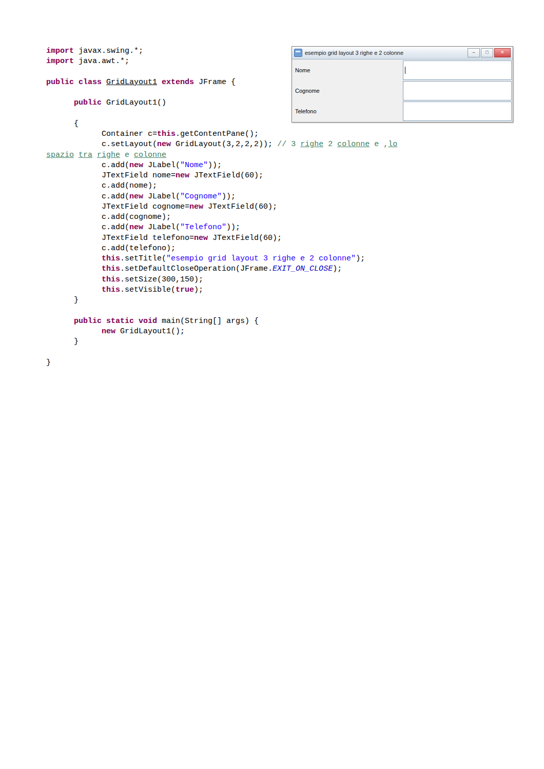esempio grid layout 3 righe e 2 colonne
– □ ✕
Nome
Cognome
Telefono
import javax.swing.*;
import java.awt.*;

public class GridLayout1 extends JFrame {

      public GridLayout1()

      {
            Container c=this.getContentPane();
            c.setLayout(new GridLayout(3,2,2,2)); // 3 righe 2 colonne e ,lo
spazio tra righe e colonne
            c.add(new JLabel("Nome"));
            JTextField nome=new JTextField(60);
            c.add(nome);
            c.add(new JLabel("Cognome"));
            JTextField cognome=new JTextField(60);
            c.add(cognome);
            c.add(new JLabel("Telefono"));
            JTextField telefono=new JTextField(60);
            c.add(telefono);
            this.setTitle("esempio grid layout 3 righe e 2 colonne");
            this.setDefaultCloseOperation(JFrame.EXIT_ON_CLOSE);
            this.setSize(300,150);
            this.setVisible(true);
      }

      public static void main(String[] args) {
            new GridLayout1();
      }

}